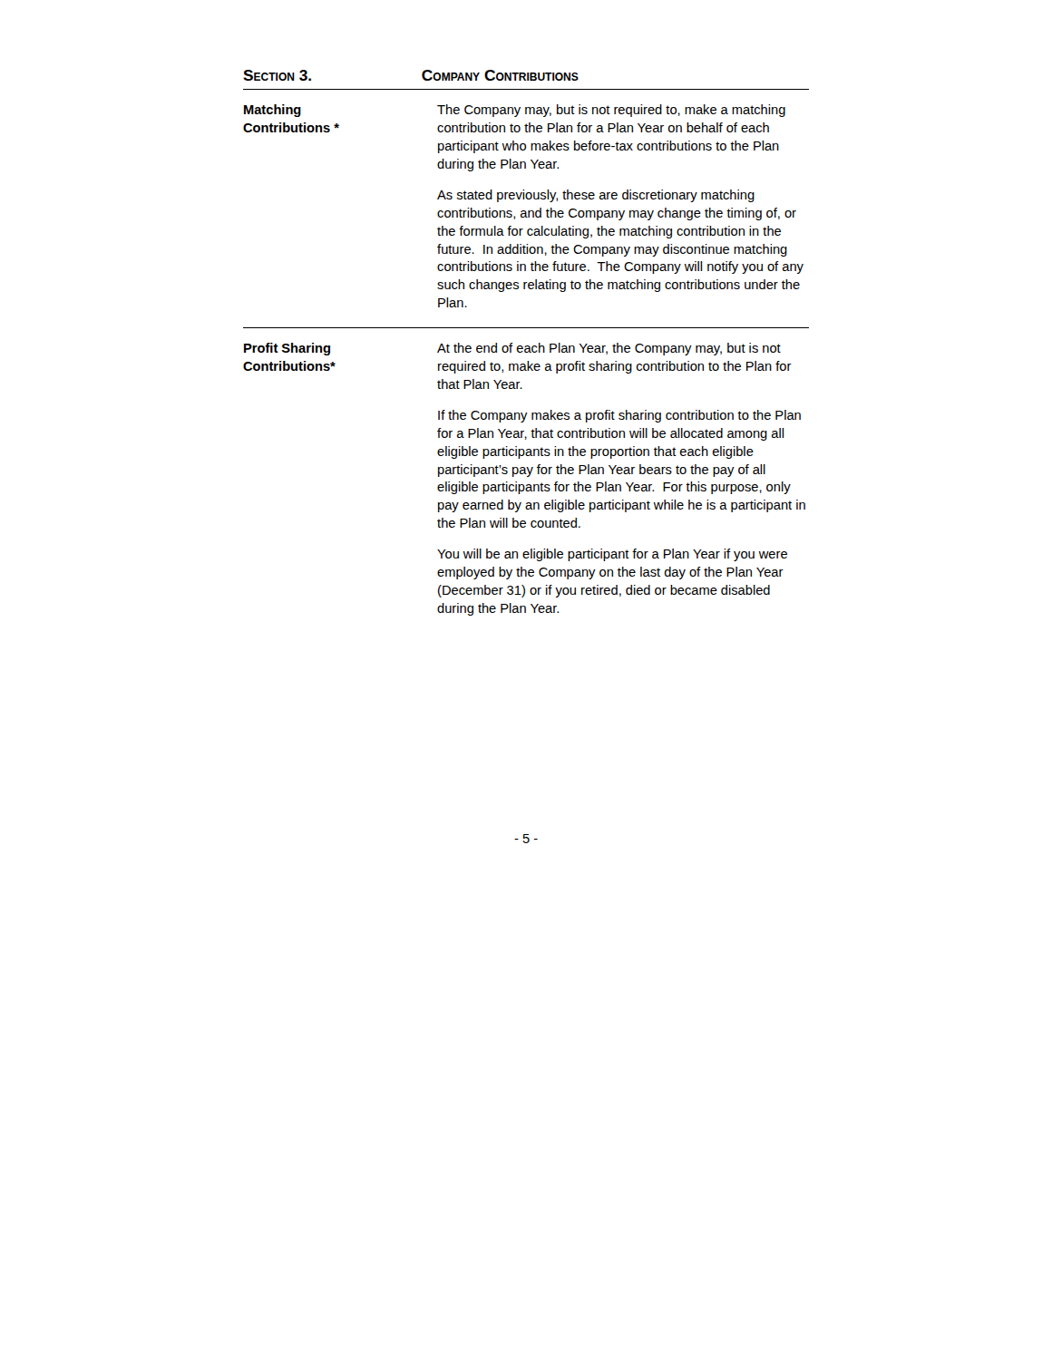Section 3.
Company Contributions
| Matching Contributions * | The Company may, but is not required to, make a matching contribution to the Plan for a Plan Year on behalf of each participant who makes before-tax contributions to the Plan during the Plan Year. As stated previously, these are discretionary matching contributions, and the Company may change the timing of, or the formula for calculating, the matching contribution in the future. In addition, the Company may discontinue matching contributions in the future. The Company will notify you of any such changes relating to the matching contributions under the Plan. |
| Profit Sharing Contributions* | At the end of each Plan Year, the Company may, but is not required to, make a profit sharing contribution to the Plan for that Plan Year. If the Company makes a profit sharing contribution to the Plan for a Plan Year, that contribution will be allocated among all eligible participants in the proportion that each eligible participant’s pay for the Plan Year bears to the pay of all eligible participants for the Plan Year. For this purpose, only pay earned by an eligible participant while he is a participant in the Plan will be counted. You will be an eligible participant for a Plan Year if you were employed by the Company on the last day of the Plan Year (December 31) or if you retired, died or became disabled during the Plan Year. |
- 5 -